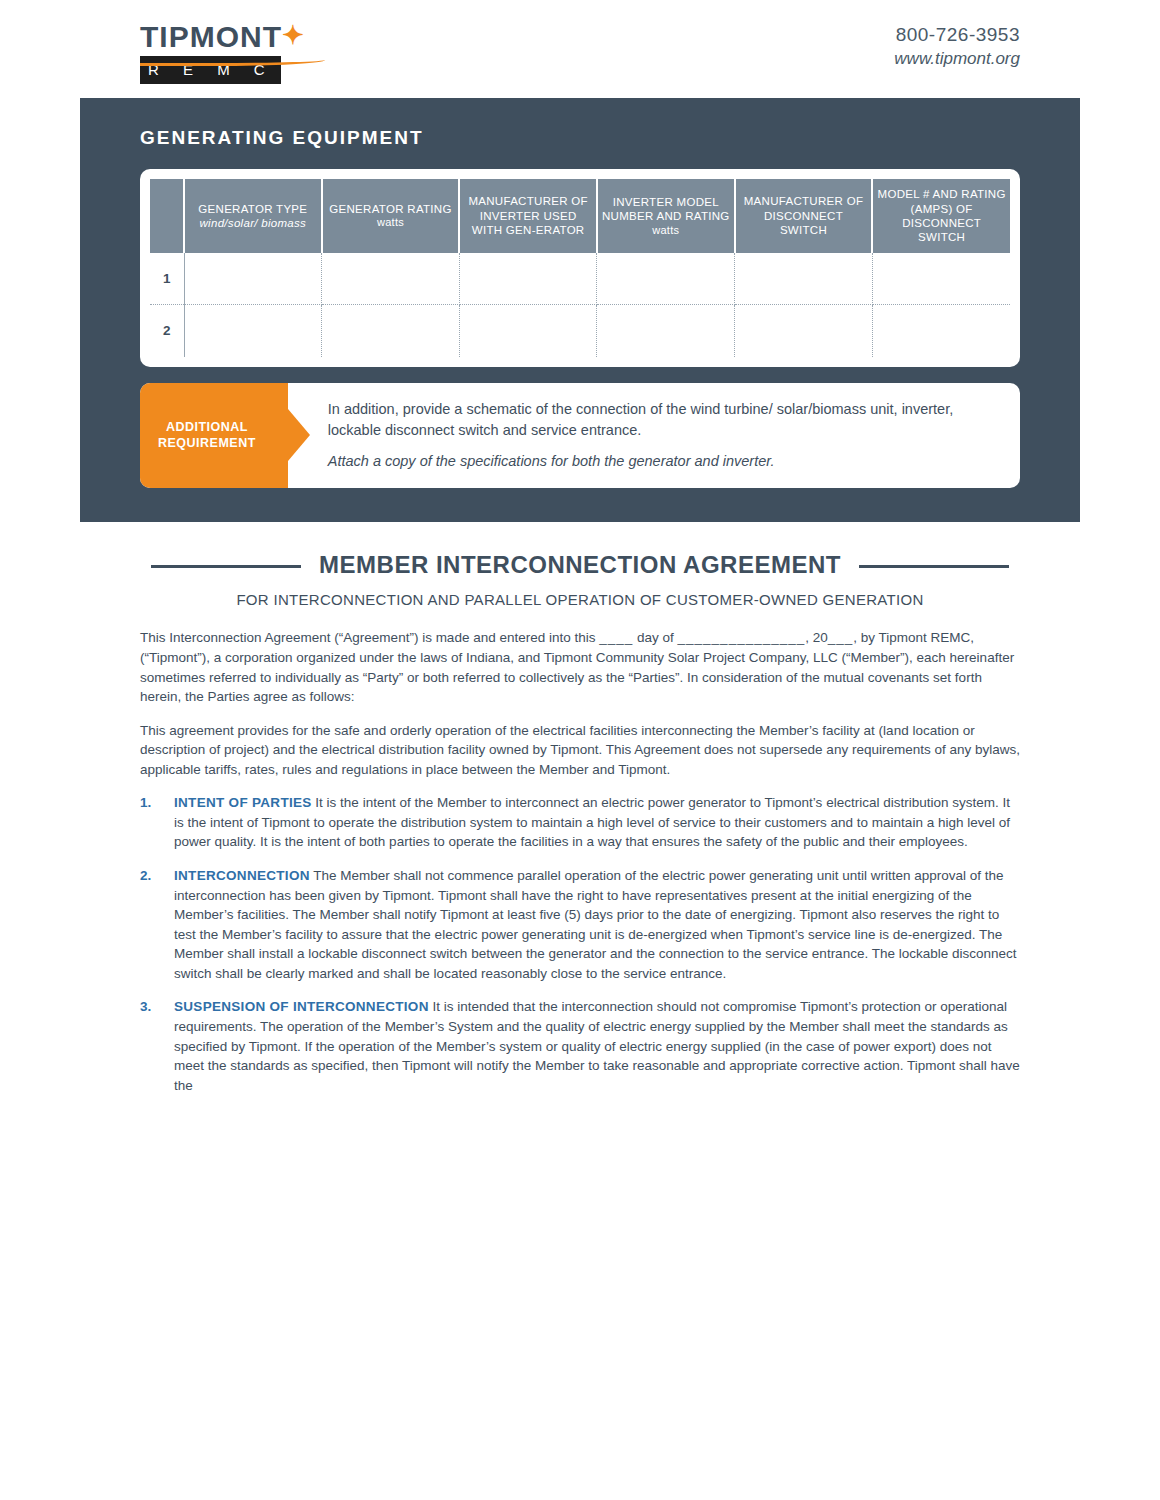TIPMONT✦
R E M C
800-726-3953
www.tipmont.org
GENERATING EQUIPMENT
| | GENERATOR TYPE wind/solar/ biomass | GENERATOR RATING watts | MANUFACTURER OF INVERTER USED WITH GEN‑ERATOR | INVERTER MODEL NUMBER AND RATING watts | MANUFACTURER OF DISCONNECT SWITCH | MODEL # AND RATING (AMPS) OF DISCONNECT SWITCH |
| --- | --- | --- | --- | --- | --- | --- |
| 1 | | | | | | |
| 2 | | | | | | |
ADDITIONAL
REQUIREMENT
In addition, provide a schematic of the connection of the wind turbine/ solar/biomass unit, inverter, lockable disconnect switch and service entrance.
Attach a copy of the specifications for both the generator and inverter.
MEMBER INTERCONNECTION AGREEMENT
FOR INTERCONNECTION AND PARALLEL OPERATION OF CUSTOMER-OWNED GENERATION
This Interconnection Agreement (“Agreement”) is made and entered into this ____ day of _______________, 20___, by Tipmont REMC, (“Tipmont”), a corporation organized under the laws of Indiana, and Tipmont Community Solar Project Company, LLC (“Member”), each hereinafter sometimes referred to individually as “Party” or both referred to collectively as the “Parties”. In consideration of the mutual covenants set forth herein, the Parties agree as follows:
This agreement provides for the safe and orderly operation of the electrical facilities interconnecting the Member’s facility at (land location or description of project) and the electrical distribution facility owned by Tipmont. This Agreement does not supersede any requirements of any bylaws, applicable tariffs, rates, rules and regulations in place between the Member and Tipmont.
INTENT OF PARTIES It is the intent of the Member to interconnect an electric power generator to Tipmont’s electrical distribution system. It is the intent of Tipmont to operate the distribution system to maintain a high level of service to their customers and to maintain a high level of power quality. It is the intent of both parties to operate the facilities in a way that ensures the safety of the public and their employees.
INTERCONNECTION The Member shall not commence parallel operation of the electric power generating unit until written approval of the interconnection has been given by Tipmont. Tipmont shall have the right to have representatives present at the initial energizing of the Member’s facilities. The Member shall notify Tipmont at least five (5) days prior to the date of energizing. Tipmont also reserves the right to test the Member’s facility to assure that the electric power generating unit is de-energized when Tipmont’s service line is de-energized. The Member shall install a lockable disconnect switch between the generator and the connection to the service entrance. The lockable disconnect switch shall be clearly marked and shall be located reasonably close to the service entrance.
SUSPENSION OF INTERCONNECTION It is intended that the interconnection should not compromise Tipmont’s protection or operational requirements. The operation of the Member’s System and the quality of electric energy supplied by the Member shall meet the standards as specified by Tipmont. If the operation of the Member’s system or quality of electric energy supplied (in the case of power export) does not meet the standards as specified, then Tipmont will notify the Member to take reasonable and appropriate corrective action. Tipmont shall have the